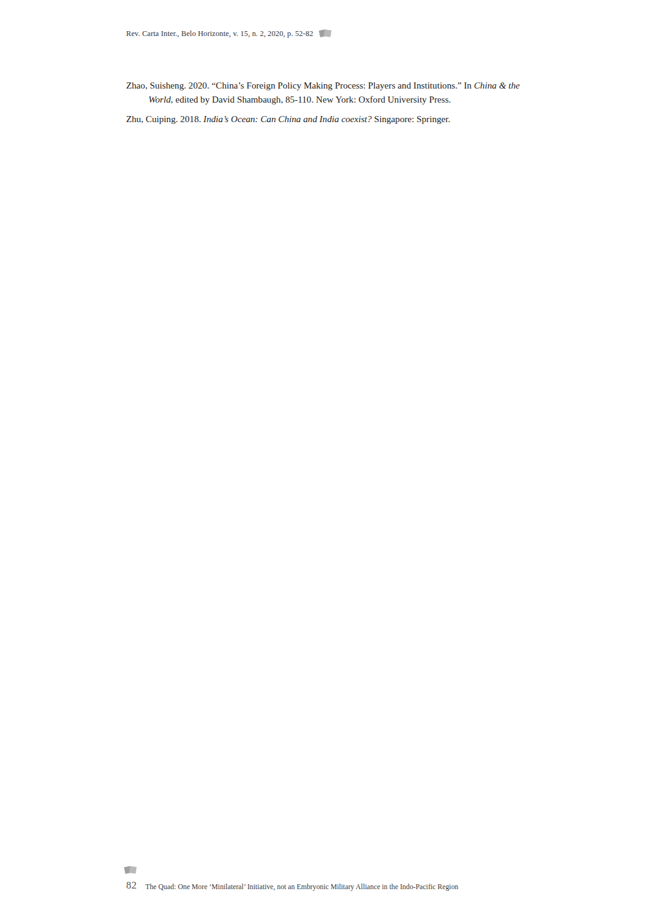Rev. Carta Inter., Belo Horizonte, v. 15, n. 2, 2020, p. 52-82
Zhao, Suisheng. 2020. “China’s Foreign Policy Making Process: Players and Institutions.” In China & the World, edited by David Shambaugh, 85-110. New York: Oxford University Press.
Zhu, Cuiping. 2018. India’s Ocean: Can China and India coexist? Singapore: Springer.
82 The Quad: One More ‘Minilateral’ Initiative, not an Embryonic Military Alliance in the Indo-Pacific Region